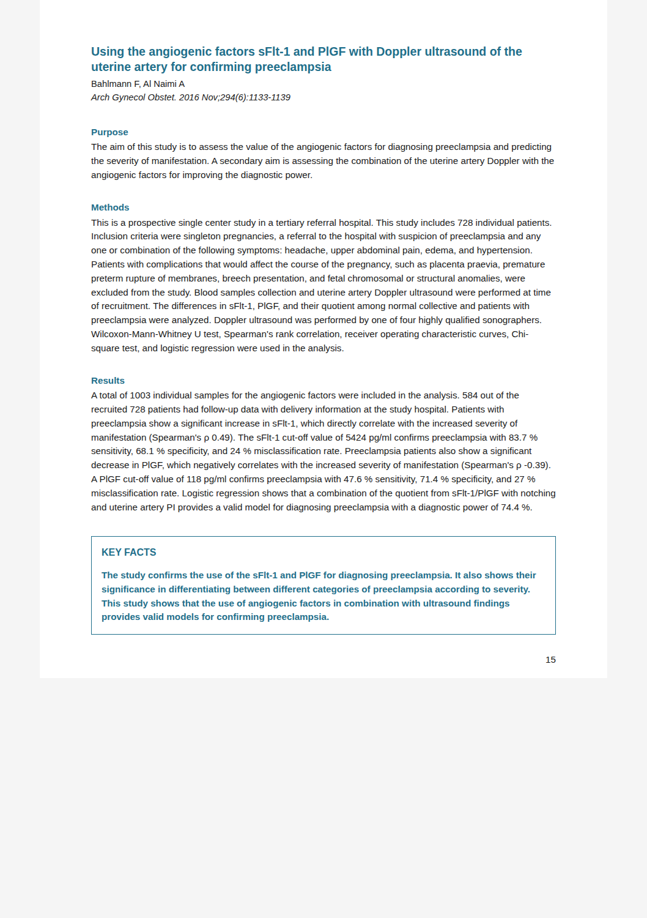Using the angiogenic factors sFlt-1 and PlGF with Doppler ultrasound of the uterine artery for confirming preeclampsia
Bahlmann F, Al Naimi A
Arch Gynecol Obstet. 2016 Nov;294(6):1133-1139
Purpose
The aim of this study is to assess the value of the angiogenic factors for diagnosing preeclampsia and predicting the severity of manifestation. A secondary aim is assessing the combination of the uterine artery Doppler with the angiogenic factors for improving the diagnostic power.
Methods
This is a prospective single center study in a tertiary referral hospital. This study includes 728 individual patients. Inclusion criteria were singleton pregnancies, a referral to the hospital with suspicion of preeclampsia and any one or combination of the following symptoms: headache, upper abdominal pain, edema, and hypertension. Patients with complications that would affect the course of the pregnancy, such as placenta praevia, premature preterm rupture of membranes, breech presentation, and fetal chromosomal or structural anomalies, were excluded from the study. Blood samples collection and uterine artery Doppler ultrasound were performed at time of recruitment. The differences in sFlt-1, PlGF, and their quotient among normal collective and patients with preeclampsia were analyzed. Doppler ultrasound was performed by one of four highly qualified sonographers. Wilcoxon-Mann-Whitney U test, Spearman's rank correlation, receiver operating characteristic curves, Chi-square test, and logistic regression were used in the analysis.
Results
A total of 1003 individual samples for the angiogenic factors were included in the analysis. 584 out of the recruited 728 patients had follow-up data with delivery information at the study hospital. Patients with preeclampsia show a significant increase in sFlt-1, which directly correlate with the increased severity of manifestation (Spearman's ρ 0.49). The sFlt-1 cut-off value of 5424 pg/ml confirms preeclampsia with 83.7 % sensitivity, 68.1 % specificity, and 24 % misclassification rate. Preeclampsia patients also show a significant decrease in PlGF, which negatively correlates with the increased severity of manifestation (Spearman's ρ -0.39). A PlGF cut-off value of 118 pg/ml confirms preeclampsia with 47.6 % sensitivity, 71.4 % specificity, and 27 % misclassification rate. Logistic regression shows that a combination of the quotient from sFlt-1/PlGF with notching and uterine artery PI provides a valid model for diagnosing preeclampsia with a diagnostic power of 74.4 %.
KEY FACTS
The study confirms the use of the sFlt-1 and PlGF for diagnosing preeclampsia. It also shows their significance in differentiating between different categories of preeclampsia according to severity. This study shows that the use of angiogenic factors in combination with ultrasound findings provides valid models for confirming preeclampsia.
15